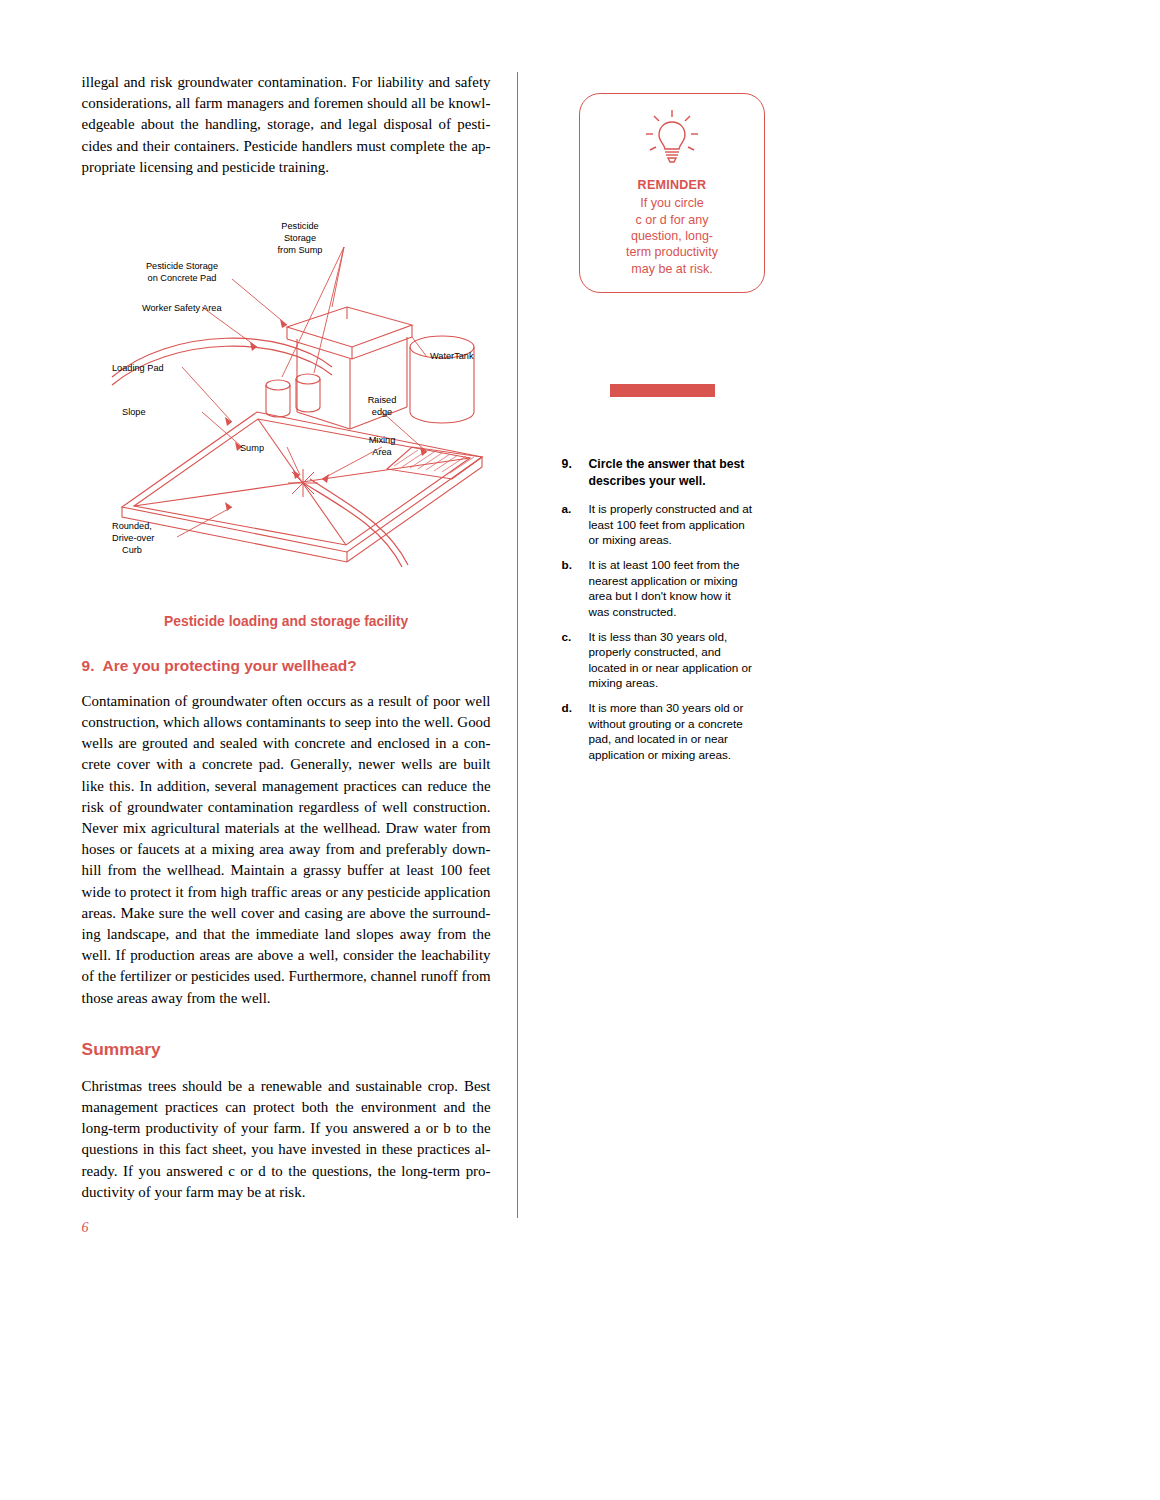illegal and risk groundwater contamination. For liability and safety considerations, all farm managers and foremen should all be knowledgeable about the handling, storage, and legal disposal of pesticides and their containers. Pesticide handlers must complete the appropriate licensing and pesticide training.
Pesticide Storage from Sump Pesticide Storage on Concrete Pad Worker Safety Area Loading Pad Slope Sump Mixing Area Raised edge WaterTank Rounded, Drive-over Curb
Pesticide loading and storage facility
9. Are you protecting your wellhead?
Contamination of groundwater often occurs as a result of poor well construction, which allows contaminants to seep into the well. Good wells are grouted and sealed with concrete and enclosed in a concrete cover with a concrete pad. Generally, newer wells are built like this. In addition, several management practices can reduce the risk of groundwater contamination regardless of well construction. Never mix agricultural materials at the wellhead. Draw water from hoses or faucets at a mixing area away from and preferably downhill from the wellhead. Maintain a grassy buffer at least 100 feet wide to protect it from high traffic areas or any pesticide application areas. Make sure the well cover and casing are above the surrounding landscape, and that the immediate land slopes away from the well. If production areas are above a well, consider the leachability of the fertilizer or pesticides used. Furthermore, channel runoff from those areas away from the well.
Summary
Christmas trees should be a renewable and sustainable crop. Best management practices can protect both the environment and the long-term productivity of your farm. If you answered a or b to the questions in this fact sheet, you have invested in these practices already. If you answered c or d to the questions, the long-term productivity of your farm may be at risk.
REMINDER If you circle
c or d for any
question, long-
term productivity
may be at risk.
9. Circle the answer that best describes your well.
a. It is properly constructed and at least 100 feet from application or mixing areas.
b. It is at least 100 feet from the nearest application or mixing area but I don't know how it was constructed.
c. It is less than 30 years old, properly constructed, and located in or near application or mixing areas.
d. It is more than 30 years old or without grouting or a concrete pad, and located in or near application or mixing areas.
6